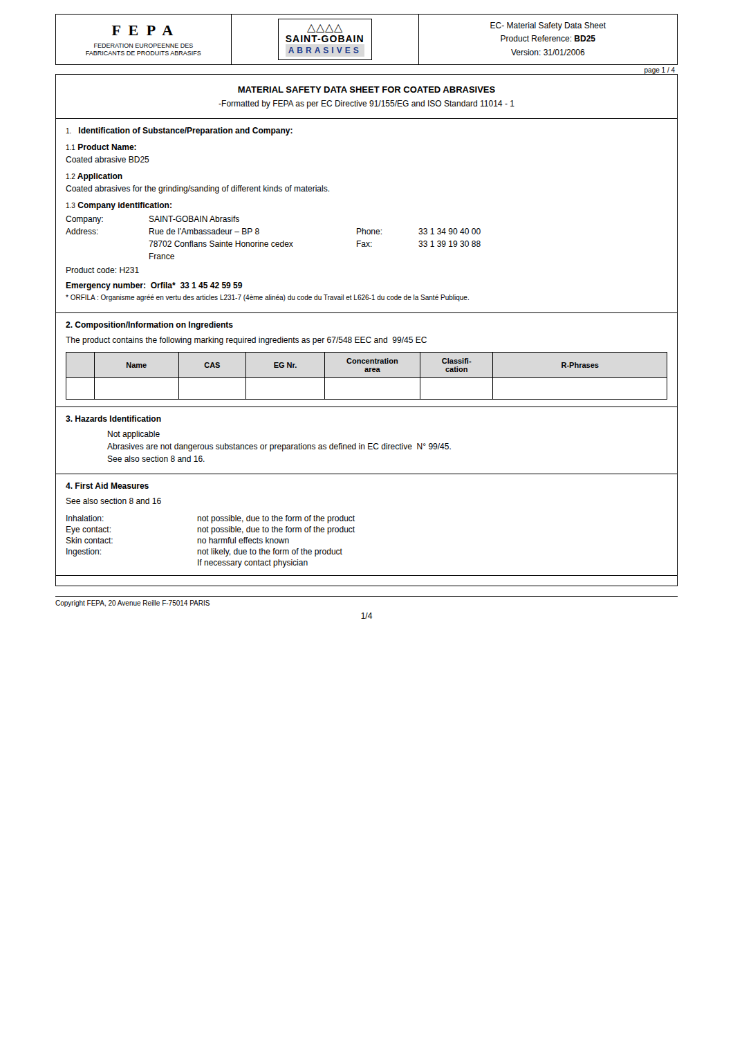| F E P A FEDERATION EUROPEENNE DES FABRICANTS DE PRODUITS ABRASIFS | △△△△ SAINT-GOBAIN ABRASIVES | EC- Material Safety Data Sheet Product Reference: BD25 Version: 31/01/2006 |
page 1 / 4
MATERIAL SAFETY DATA SHEET FOR COATED ABRASIVES
-Formatted by FEPA as per EC Directive 91/155/EG and ISO Standard 11014 - 1
1. Identification of Substance/Preparation and Company:
1.1 Product Name:
Coated abrasive BD25
1.2 Application
Coated abrasives for the grinding/sanding of different kinds of materials.
1.3 Company identification:
| Company: | SAINT-GOBAIN Abrasifs | | |
| Address: | Rue de l'Ambassadeur – BP 8 | Phone: | 33 1 34 90 40 00 |
| | 78702 Conflans Sainte Honorine cedex | Fax: | 33 1 39 19 30 88 |
| | France | | |
Product code: H231
Emergency number: Orfila* 33 1 45 42 59 59
* ORFILA : Organisme agréé en vertu des articles L231-7 (4ème alinéa) du code du Travail et L626-1 du code de la Santé Publique.
2. Composition/Information on Ingredients
The product contains the following marking required ingredients as per 67/548 EEC and 99/45 EC
| | Name | CAS | EG Nr. | Concentration area | Classifi- cation | R-Phrases |
| --- | --- | --- | --- | --- | --- | --- |
3. Hazards Identification
Not applicable
Abrasives are not dangerous substances or preparations as defined in EC directive N° 99/45.
See also section 8 and 16.
4. First Aid Measures
See also section 8 and 16
| Inhalation: | not possible, due to the form of the product |
| Eye contact: | not possible, due to the form of the product |
| Skin contact: | no harmful effects known |
| Ingestion: | not likely, due to the form of the product |
| | If necessary contact physician |
Copyright FEPA, 20 Avenue Reille F-75014 PARIS
1/4